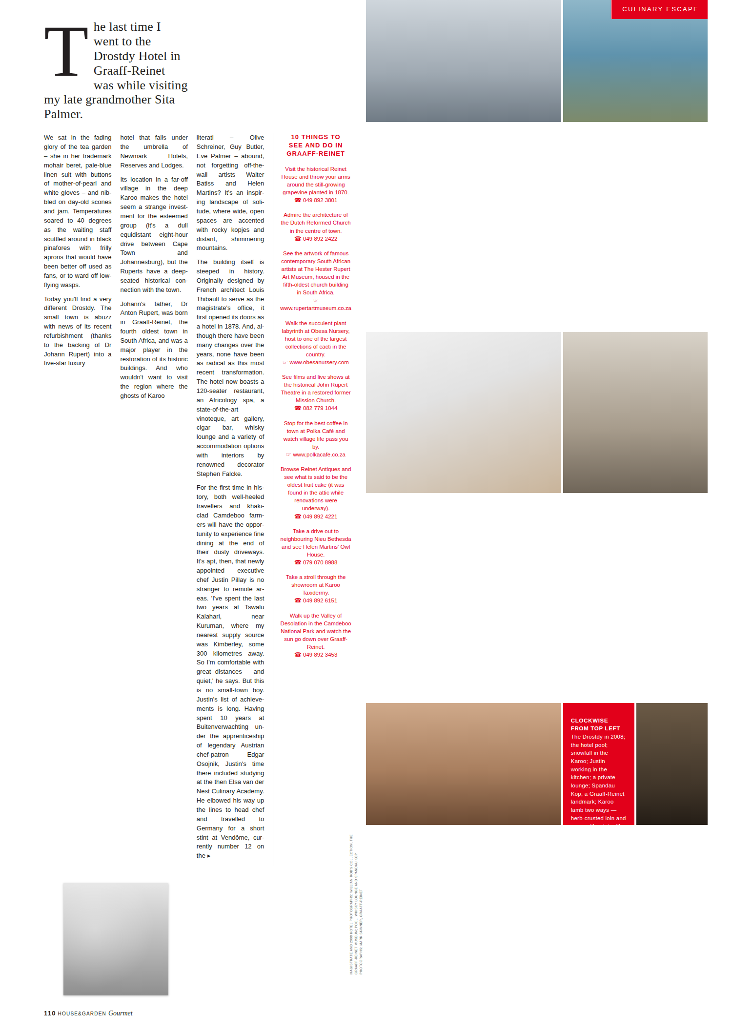The last time I went to the Drostdy Hotel in Graaff-Reinet was while visiting my late grandmother Sita Palmer.
We sat in the fading glory of the tea garden – she in her trademark mohair beret, pale-blue linen suit with buttons of mother-of-pearl and white gloves – and nibbled on day-old scones and jam. Temperatures soared to 40 degrees as the waiting staff scuttled around in black pinafores with frilly aprons that would have been better off used as fans, or to ward off low-flying wasps.
Today you'll find a very different Drostdy. The small town is abuzz with news of its recent refurbishment (thanks to the backing of Dr Johann Rupert) into a five-star luxury
hotel that falls under the umbrella of Newmark Hotels, Reserves and Lodges.
Its location in a far-off village in the deep Karoo makes the hotel seem a strange investment for the esteemed group (it's a dull equidistant eight-hour drive between Cape Town and Johannesburg), but the Ruperts have a deep-seated historical connection with the town.
Johann's father, Dr Anton Rupert, was born in Graaff-Reinet, the fourth oldest town in South Africa, and was a major player in the restoration of its historic buildings. And who wouldn't want to visit the region where the ghosts of Karoo
literati – Olive Schreiner, Guy Butler, Eve Palmer – abound, not forgetting off-the-wall artists Walter Batiss and Helen Martins? It's an inspiring landscape of solitude, where wide, open spaces are accented with rocky kopjes and distant, shimmering mountains.
The building itself is steeped in history. Originally designed by French architect Louis Thibault to serve as the magistrate's office, it first opened its doors as a hotel in 1878. And, although there have been many changes over the years, none have been as radical as this most recent transformation. The hotel now boasts a 120-seater restaurant, an Africology spa, a state-of-the-art vinoteque, art gallery, cigar bar, whisky lounge and a variety of accommodation options with interiors by renowned decorator Stephen Falcke.
For the first time in history, both well-heeled travellers and khaki-clad Camdeboo farmers will have the opportunity to experience fine dining at the end of their dusty driveways. It's apt, then, that newly appointed executive chef Justin Pillay is no stranger to remote areas. 'I've spent the last two years at Tswalu Kalahari, near Kuruman, where my nearest supply source was Kimberley, some 300 kilometres away. So I'm comfortable with great distances – and quiet,' he says. But this is no small-town boy. Justin's list of achievements is long. Having spent 10 years at Buitenverwachting under the apprenticeship of legendary Austrian chef-patron Edgar Osojnik, Justin's time there included studying at the then Elsa van der Nest Culinary Academy. He elbowed his way up the lines to head chef and travelled to Germany for a short stint at Vendôme, currently number 12 on the ▸
10 things to
see and do in
Graaff-Reinet
Visit the historical Reinet House and throw your arms around the still-growing grapevine planted in 1870.☎ 049 892 3801
Admire the architecture of the Dutch Reformed Church in the centre of town.☎ 049 892 2422
See the artwork of famous contemporary South African artists at The Hester Rupert Art Museum, housed in the fifth-oldest church building in South Africa. ☞ www.rupertartmuseum.co.za
Walk the succulent plant labyrinth at Obesa Nursery, host to one of the largest collections of cacti in the country.☞ www.obesanursery.com
See films and live shows at the historical John Rupert Theatre in a restored former Mission Church.☎ 082 779 1044
Stop for the best coffee in town at Polka Café and watch village life pass you by.☞ www.polkacafe.co.za
Browse Reinet Antiques and see what is said to be the oldest fruit cake (it was found in the attic while renovations were underway).☎ 049 892 4221
Take a drive out to neighbouring Nieu Bethesda and see Helen Martins' Owl House. ☎ 079 070 8988
Take a stroll through the showroom at Karoo Taxidermy. ☎ 049 892 6151
Walk up the Valley of Desolation in the Camdeboo National Park and watch the sun go down over Graaff-Reinet. ☎ 049 892 3453
Magistrate and 2008 hotel photographs: William Rob's Collection, The Graaff-Reinet Museum; Pool, Whisky Lounge and Spandau Kop photographs: Mark Skinner, Graaff-Reinet
110 HOUSE&GARDEN Gourmet
Culinary escape
Clockwise from top left The Drostdy in 2008; the hotel pool; snowfall in the Karoo; Justin working in the kitchen; a private lounge; Spandau Kop, a Graaff-Reinet landmark; Karoo lamb two ways — herb-crusted loin and rump with ratatouille jus and spinach-potato 'piccato' Opposite page The Drostdy as the magistrate's offices in 1880